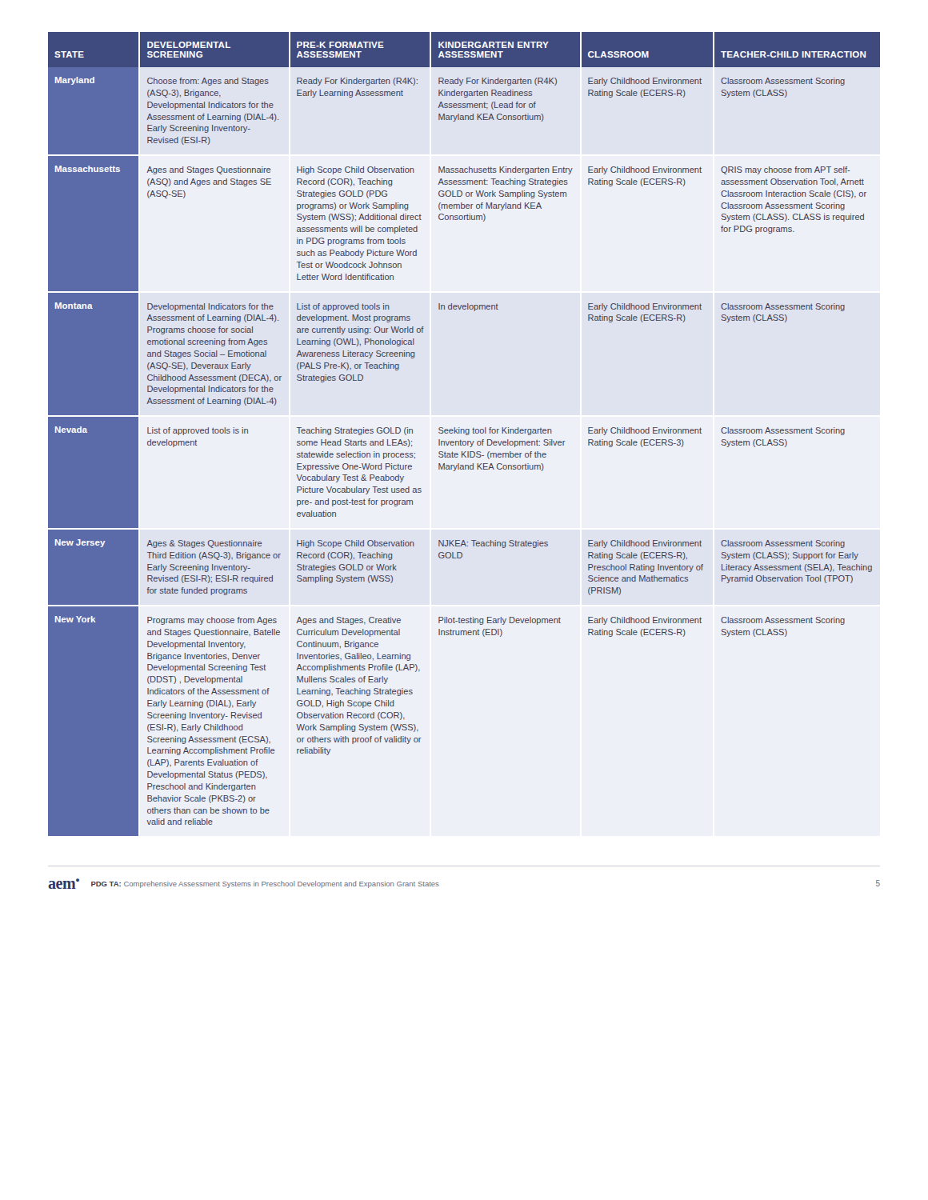| STATE | DEVELOPMENTAL SCREENING | PRE-K FORMATIVE ASSESSMENT | KINDERGARTEN ENTRY ASSESSMENT | CLASSROOM | TEACHER-CHILD INTERACTION |
| --- | --- | --- | --- | --- | --- |
| Maryland | Choose from: Ages and Stages (ASQ-3), Brigance, Developmental Indicators for the Assessment of Learning (DIAL-4). Early Screening Inventory- Revised (ESI-R) | Ready For Kindergarten (R4K): Early Learning Assessment | Ready For Kindergarten (R4K) Kindergarten Readiness Assessment; (Lead for of Maryland KEA Consortium) | Early Childhood Environment Rating Scale (ECERS-R) | Classroom Assessment Scoring System (CLASS) |
| Massachusetts | Ages and Stages Questionnaire (ASQ) and Ages and Stages SE (ASQ-SE) | High Scope Child Observation Record (COR), Teaching Strategies GOLD (PDG programs) or Work Sampling System (WSS); Additional direct assessments will be completed in PDG programs from tools such as Peabody Picture Word Test or Woodcock Johnson Letter Word Identification | Massachusetts Kindergarten Entry Assessment: Teaching Strategies GOLD or Work Sampling System (member of Maryland KEA Consortium) | Early Childhood Environment Rating Scale (ECERS-R) | QRIS may choose from APT self-assessment Observation Tool, Arnett Classroom Interaction Scale (CIS), or Classroom Assessment Scoring System (CLASS). CLASS is required for PDG programs. |
| Montana | Developmental Indicators for the Assessment of Learning (DIAL-4). Programs choose for social emotional screening from Ages and Stages Social – Emotional (ASQ-SE), Deveraux Early Childhood Assessment (DECA), or Developmental Indicators for the Assessment of Learning (DIAL-4) | List of approved tools in development. Most programs are currently using: Our World of Learning (OWL), Phonological Awareness Literacy Screening (PALS Pre-K), or Teaching Strategies GOLD | In development | Early Childhood Environment Rating Scale (ECERS-R) | Classroom Assessment Scoring System (CLASS) |
| Nevada | List of approved tools is in development | Teaching Strategies GOLD (in some Head Starts and LEAs); statewide selection in process; Expressive One-Word Picture Vocabulary Test & Peabody Picture Vocabulary Test used as pre- and post-test for program evaluation | Seeking tool for Kindergarten Inventory of Development: Silver State KIDS- (member of the Maryland KEA Consortium) | Early Childhood Environment Rating Scale (ECERS-3) | Classroom Assessment Scoring System (CLASS) |
| New Jersey | Ages & Stages Questionnaire Third Edition (ASQ-3), Brigance or Early Screening Inventory-Revised (ESI-R); ESI-R required for state funded programs | High Scope Child Observation Record (COR), Teaching Strategies GOLD or Work Sampling System (WSS) | NJKEA: Teaching Strategies GOLD | Early Childhood Environment Rating Scale (ECERS-R), Preschool Rating Inventory of Science and Mathematics (PRISM) | Classroom Assessment Scoring System (CLASS); Support for Early Literacy Assessment (SELA), Teaching Pyramid Observation Tool (TPOT) |
| New York | Programs may choose from Ages and Stages Questionnaire, Batelle Developmental Inventory, Brigance Inventories, Denver Developmental Screening Test (DDST) , Developmental Indicators of the Assessment of Early Learning (DIAL), Early Screening Inventory- Revised (ESI-R), Early Childhood Screening Assessment (ECSA), Learning Accomplishment Profile (LAP), Parents Evaluation of Developmental Status (PEDS), Preschool and Kindergarten Behavior Scale (PKBS-2) or others than can be shown to be valid and reliable | Ages and Stages, Creative Curriculum Developmental Continuum, Brigance Inventories, Galileo, Learning Accomplishments Profile (LAP), Mullens Scales of Early Learning, Teaching Strategies GOLD, High Scope Child Observation Record (COR), Work Sampling System (WSS), or others with proof of validity or reliability | Pilot-testing Early Development Instrument (EDI) | Early Childhood Environment Rating Scale (ECERS-R) | Classroom Assessment Scoring System (CLASS) |
aem● PDG TA: Comprehensive Assessment Systems in Preschool Development and Expansion Grant States 5